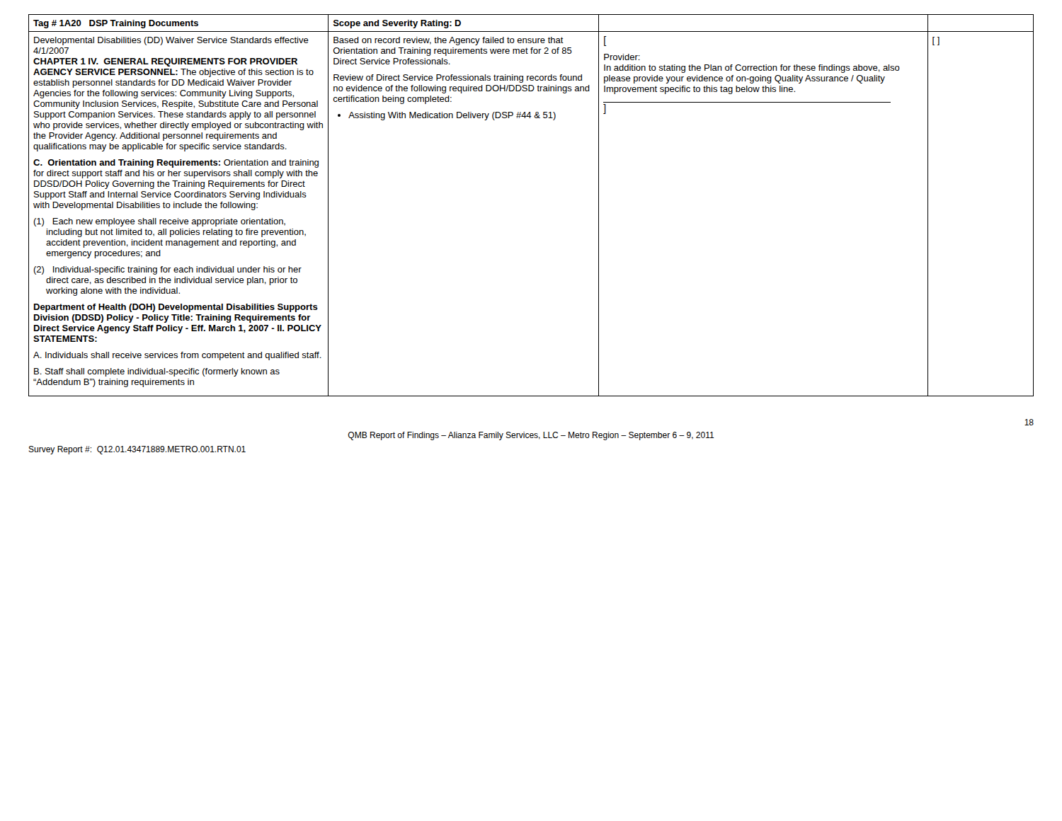| Tag # 1A20 DSP Training Documents | Scope and Severity Rating: D | | |
| --- | --- | --- | --- |
| Developmental Disabilities (DD) Waiver Service Standards effective 4/1/2007 CHAPTER 1 IV. GENERAL REQUIREMENTS FOR PROVIDER AGENCY SERVICE PERSONNEL: The objective of this section is to establish personnel standards for DD Medicaid Waiver Provider Agencies for the following services: Community Living Supports, Community Inclusion Services, Respite, Substitute Care and Personal Support Companion Services. These standards apply to all personnel who provide services, whether directly employed or subcontracting with the Provider Agency. Additional personnel requirements and qualifications may be applicable for specific service standards. C. Orientation and Training Requirements: Orientation and training for direct support staff and his or her supervisors shall comply with the DDSD/DOH Policy Governing the Training Requirements for Direct Support Staff and Internal Service Coordinators Serving Individuals with Developmental Disabilities to include the following: (1) Each new employee shall receive appropriate orientation, including but not limited to, all policies relating to fire prevention, accident prevention, incident management and reporting, and emergency procedures; and (2) Individual-specific training for each individual under his or her direct care, as described in the individual service plan, prior to working alone with the individual. Department of Health (DOH) Developmental Disabilities Supports Division (DDSD) Policy - Policy Title: Training Requirements for Direct Service Agency Staff Policy - Eff. March 1, 2007 - II. POLICY STATEMENTS: A. Individuals shall receive services from competent and qualified staff. B. Staff shall complete individual-specific (formerly known as “Addendum B”) training requirements in | Based on record review, the Agency failed to ensure that Orientation and Training requirements were met for 2 of 85 Direct Service Professionals. Review of Direct Service Professionals training records found no evidence of the following required DOH/DDSD trainings and certification being completed: Assisting With Medication Delivery (DSP #44 & 51) | [ Provider: In addition to stating the Plan of Correction for these findings above, also please provide your evidence of on-going Quality Assurance / Quality Improvement specific to this tag below this line. ] | [ ] |
18
QMB Report of Findings – Alianza Family Services, LLC – Metro Region – September 6 – 9, 2011
Survey Report #: Q12.01.43471889.METRO.001.RTN.01